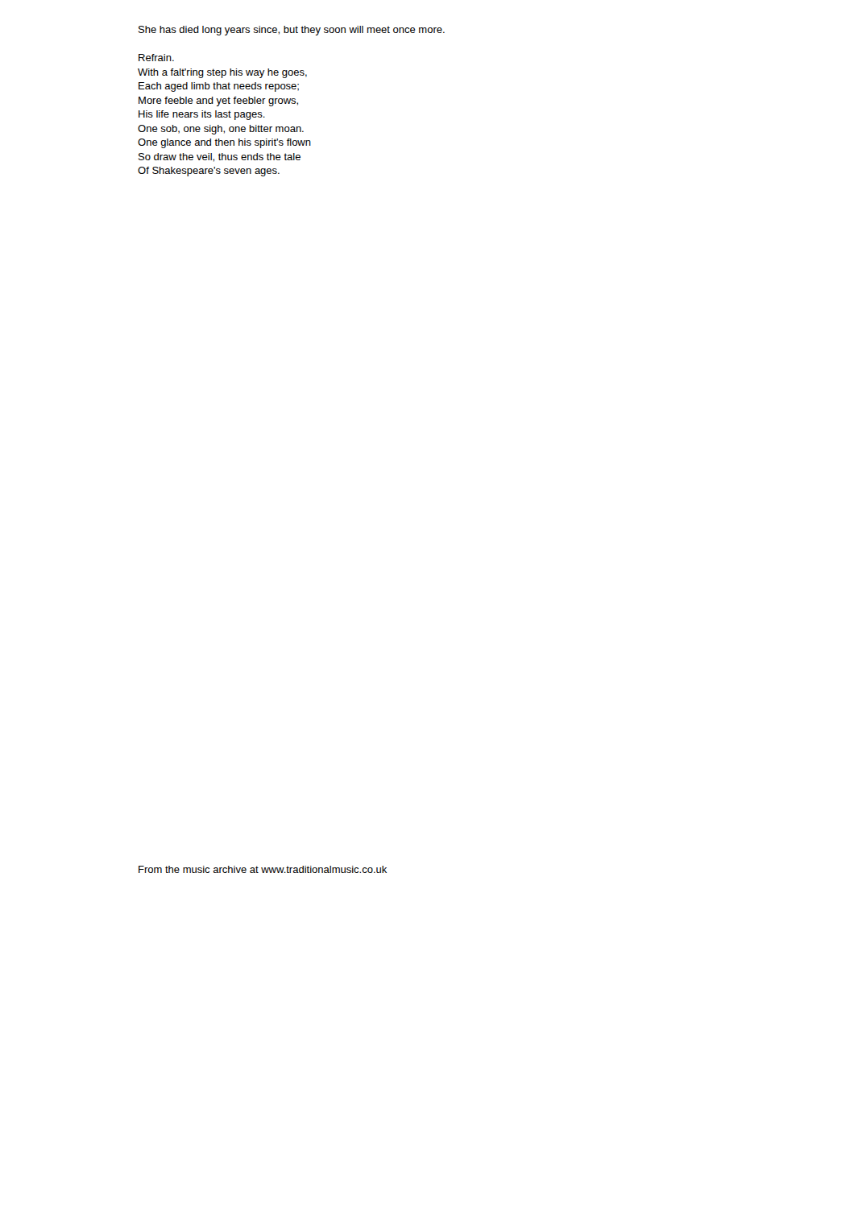She has died long years since, but they soon will meet once more.
Refrain.
With a falt'ring step his way he goes,
Each aged limb that needs repose;
More feeble and yet feebler grows,
His life nears its last pages.
One sob, one sigh, one bitter moan.
One glance and then his spirit's flown
So draw the veil, thus ends the tale
Of Shakespeare's seven ages.
From the music archive at www.traditionalmusic.co.uk